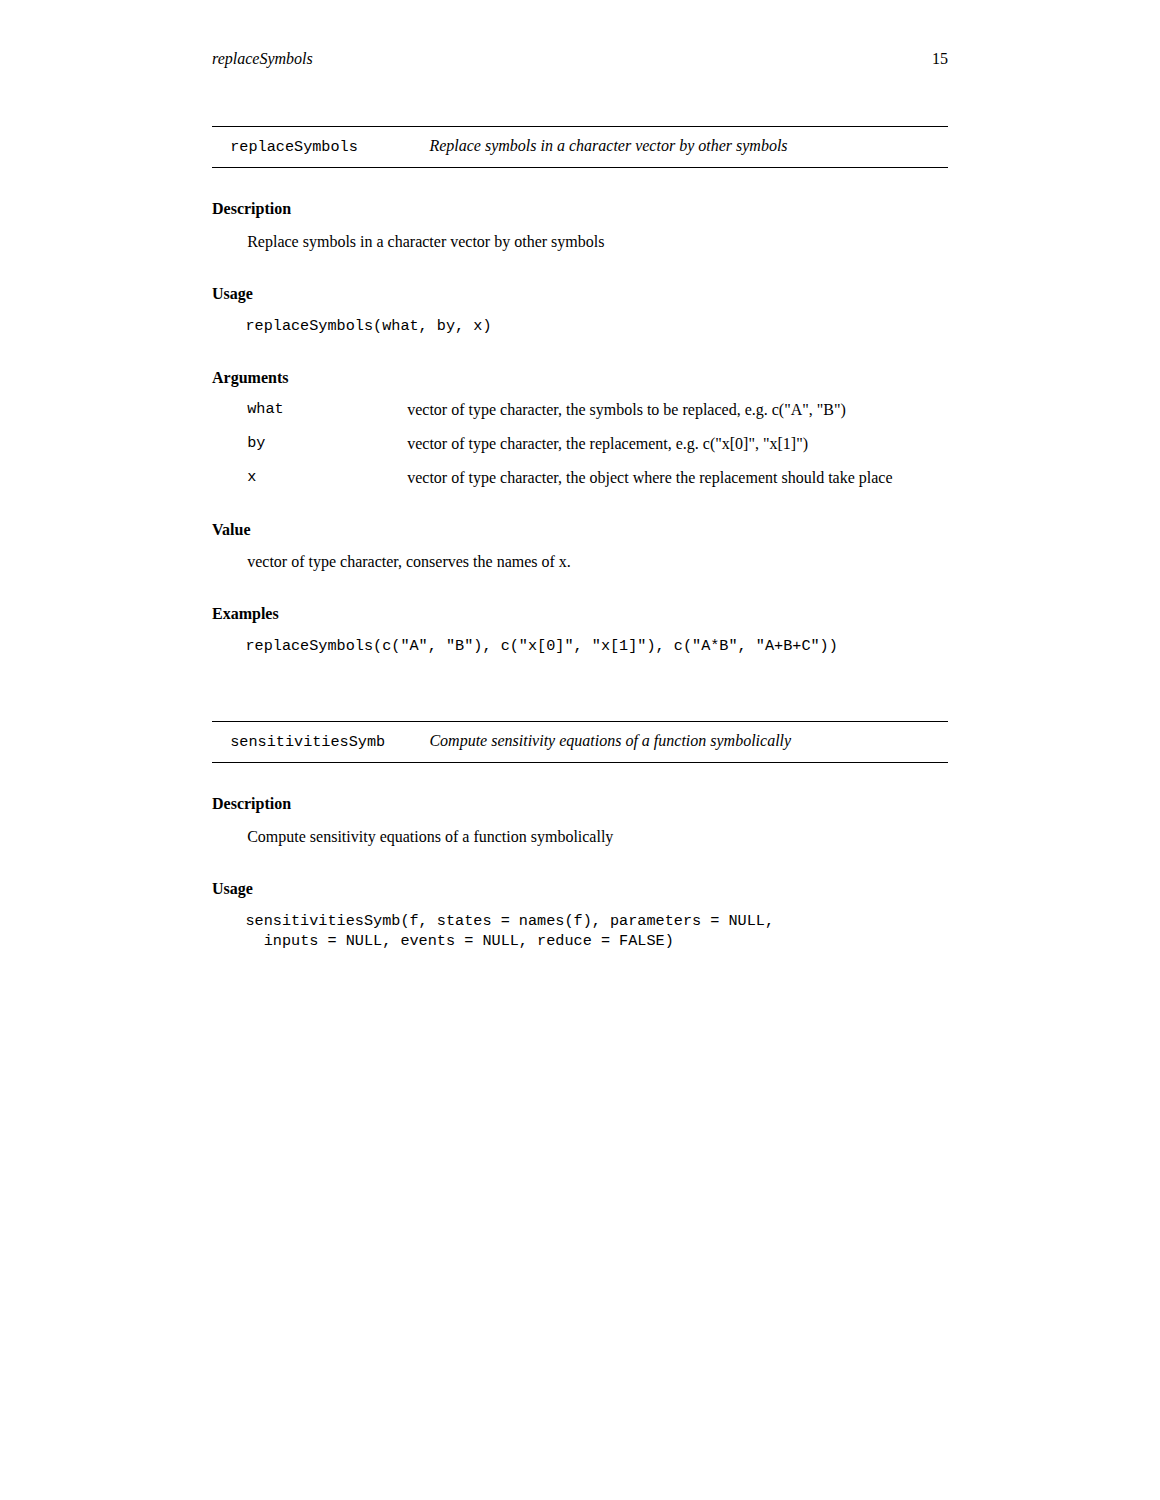replaceSymbols 15
replaceSymbols Replace symbols in a character vector by other symbols
Description
Replace symbols in a character vector by other symbols
Usage
replaceSymbols(what, by, x)
Arguments
what
vector of type character, the symbols to be replaced, e.g. c("A", "B")
by
vector of type character, the replacement, e.g. c("x[0]", "x[1]")
x
vector of type character, the object where the replacement should take place
Value
vector of type character, conserves the names of x.
Examples
replaceSymbols(c("A", "B"), c("x[0]", "x[1]"), c("A*B", "A+B+C"))
sensitivitiesSymb Compute sensitivity equations of a function symbolically
Description
Compute sensitivity equations of a function symbolically
Usage
sensitivitiesSymb(f, states = names(f), parameters = NULL,
  inputs = NULL, events = NULL, reduce = FALSE)